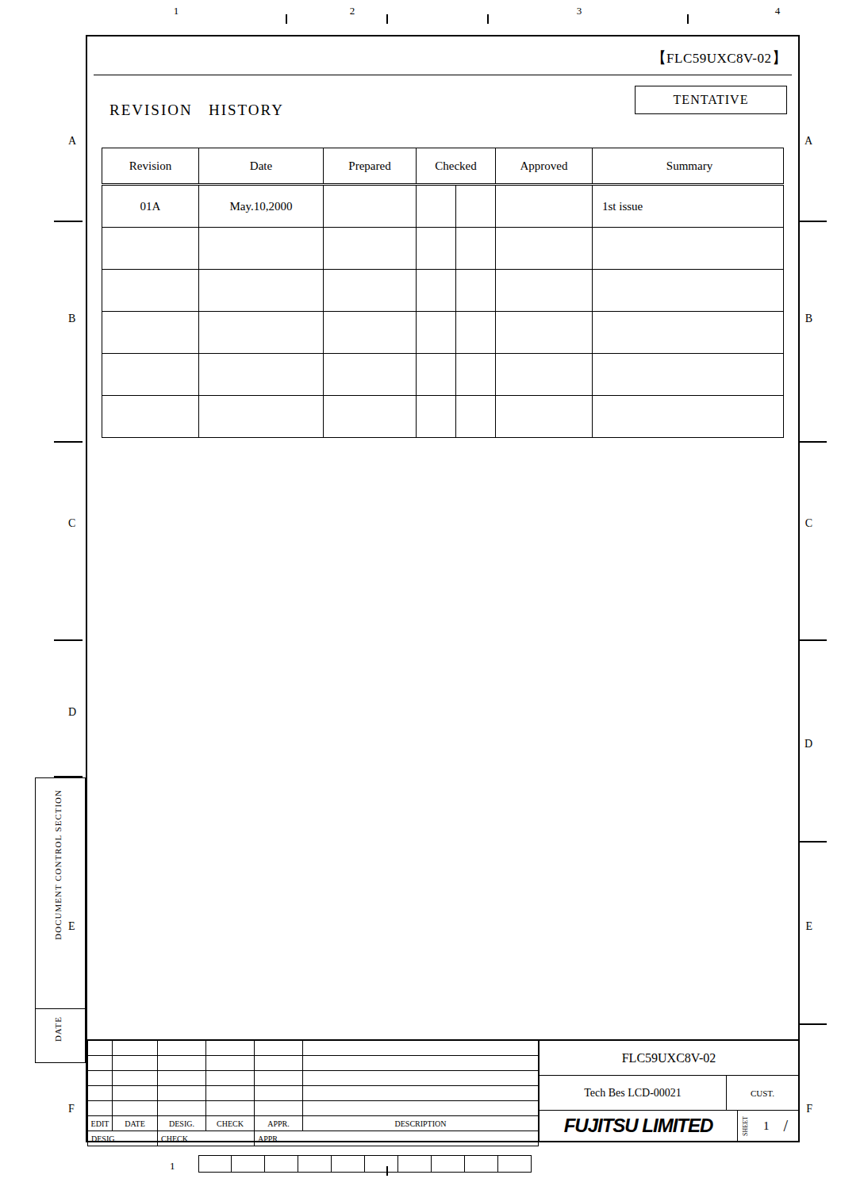1 2 3 4
A B C D E F A B C D E F
【FLC59UXC8V-02】
TENTATIVE
REVISION HISTORY
| Revision | Date | Prepared | Checked | Approved | Summary |
| --- | --- | --- | --- | --- | --- |
| 01A | May.10,2000 | | | | | 1st issue |
DOCUMENT CONTROL SECTION
DATE
| EDIT | DATE | DESIG. | CHECK | APPR. | DESCRIPTION |
| DESIG. | CHECK | APPR. |
FLC59UXC8V-02
Tech Bes LCD-00021
CUST.
FUJITSU LIMITED
SHEET
1/
1